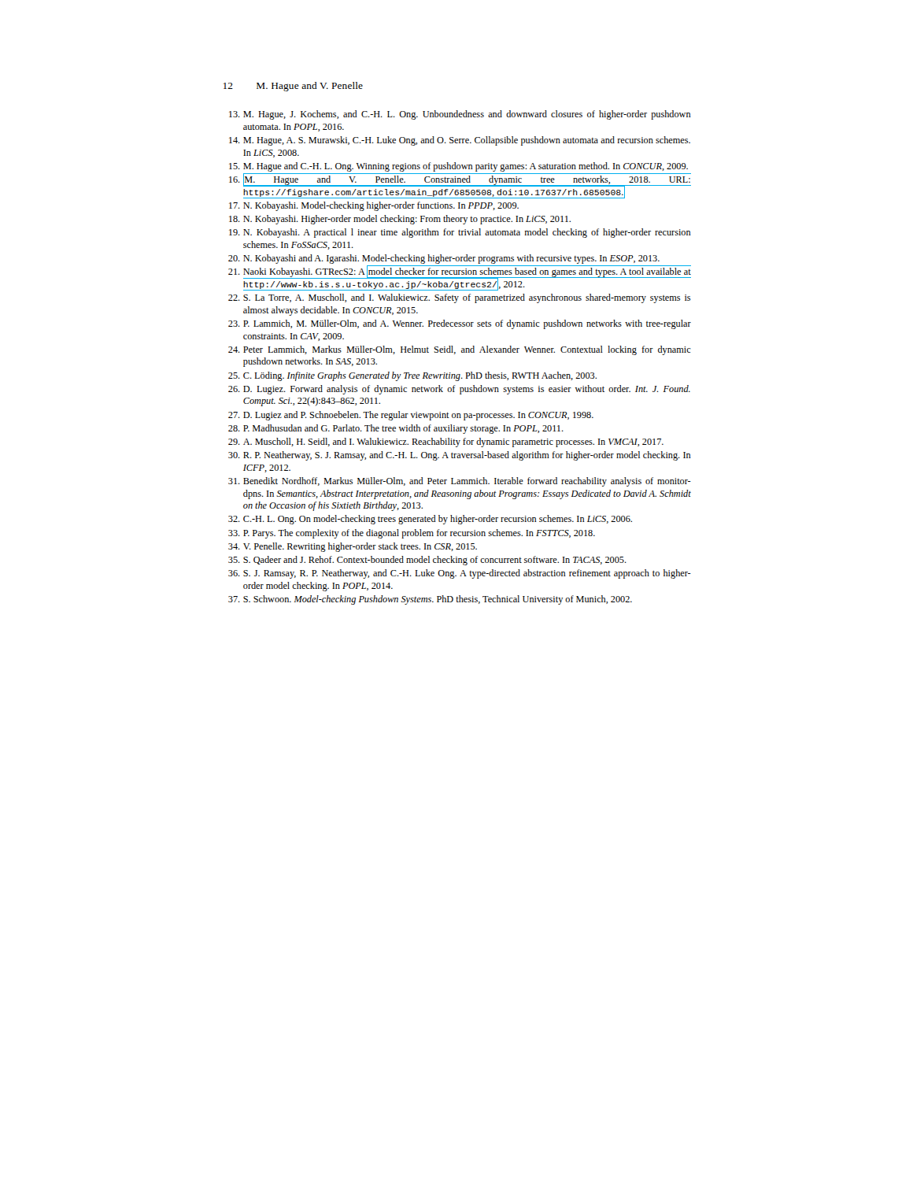12 M. Hague and V. Penelle
13. M. Hague, J. Kochems, and C.-H. L. Ong. Unboundedness and downward closures of higher-order pushdown automata. In POPL, 2016.
14. M. Hague, A. S. Murawski, C.-H. Luke Ong, and O. Serre. Collapsible pushdown automata and recursion schemes. In LiCS, 2008.
15. M. Hague and C.-H. L. Ong. Winning regions of pushdown parity games: A saturation method. In CONCUR, 2009.
16. M. Hague and V. Penelle. Constrained dynamic tree networks, 2018. URL: https://figshare.com/articles/main_pdf/6850508, doi:10.17637/rh.6850508.
17. N. Kobayashi. Model-checking higher-order functions. In PPDP, 2009.
18. N. Kobayashi. Higher-order model checking: From theory to practice. In LiCS, 2011.
19. N. Kobayashi. A practical l inear time algorithm for trivial automata model checking of higher-order recursion schemes. In FoSSaCS, 2011.
20. N. Kobayashi and A. Igarashi. Model-checking higher-order programs with recursive types. In ESOP, 2013.
21. Naoki Kobayashi. GTRecS2: A model checker for recursion schemes based on games and types. A tool available at http://www-kb.is.s.u-tokyo.ac.jp/~koba/gtrecs2/, 2012.
22. S. La Torre, A. Muscholl, and I. Walukiewicz. Safety of parametrized asynchronous shared-memory systems is almost always decidable. In CONCUR, 2015.
23. P. Lammich, M. Müller-Olm, and A. Wenner. Predecessor sets of dynamic pushdown networks with tree-regular constraints. In CAV, 2009.
24. Peter Lammich, Markus Müller-Olm, Helmut Seidl, and Alexander Wenner. Contextual locking for dynamic pushdown networks. In SAS, 2013.
25. C. Löding. Infinite Graphs Generated by Tree Rewriting. PhD thesis, RWTH Aachen, 2003.
26. D. Lugiez. Forward analysis of dynamic network of pushdown systems is easier without order. Int. J. Found. Comput. Sci., 22(4):843–862, 2011.
27. D. Lugiez and P. Schnoebelen. The regular viewpoint on pa-processes. In CONCUR, 1998.
28. P. Madhusudan and G. Parlato. The tree width of auxiliary storage. In POPL, 2011.
29. A. Muscholl, H. Seidl, and I. Walukiewicz. Reachability for dynamic parametric processes. In VMCAI, 2017.
30. R. P. Neatherway, S. J. Ramsay, and C.-H. L. Ong. A traversal-based algorithm for higher-order model checking. In ICFP, 2012.
31. Benedikt Nordhoff, Markus Müller-Olm, and Peter Lammich. Iterable forward reachability analysis of monitor-dpns. In Semantics, Abstract Interpretation, and Reasoning about Programs: Essays Dedicated to David A. Schmidt on the Occasion of his Sixtieth Birthday, 2013.
32. C.-H. L. Ong. On model-checking trees generated by higher-order recursion schemes. In LiCS, 2006.
33. P. Parys. The complexity of the diagonal problem for recursion schemes. In FSTTCS, 2018.
34. V. Penelle. Rewriting higher-order stack trees. In CSR, 2015.
35. S. Qadeer and J. Rehof. Context-bounded model checking of concurrent software. In TACAS, 2005.
36. S. J. Ramsay, R. P. Neatherway, and C.-H. Luke Ong. A type-directed abstraction refinement approach to higher-order model checking. In POPL, 2014.
37. S. Schwoon. Model-checking Pushdown Systems. PhD thesis, Technical University of Munich, 2002.